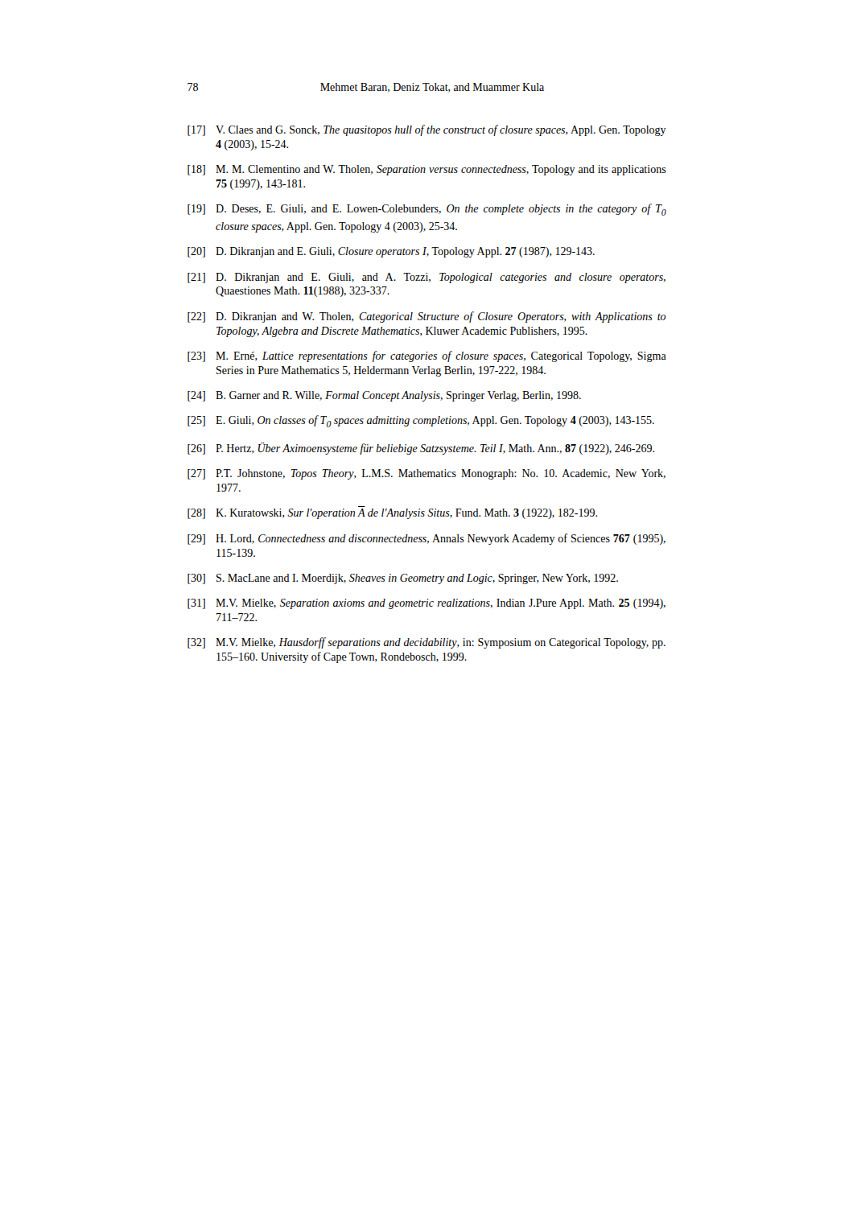78 Mehmet Baran, Deniz Tokat, and Muammer Kula
[17] V. Claes and G. Sonck, The quasitopos hull of the construct of closure spaces, Appl. Gen. Topology 4 (2003), 15-24.
[18] M. M. Clementino and W. Tholen, Separation versus connectedness, Topology and its applications 75 (1997), 143-181.
[19] D. Deses, E. Giuli, and E. Lowen-Colebunders, On the complete objects in the category of T0 closure spaces, Appl. Gen. Topology 4 (2003), 25-34.
[20] D. Dikranjan and E. Giuli, Closure operators I, Topology Appl. 27 (1987), 129-143.
[21] D. Dikranjan and E. Giuli, and A. Tozzi, Topological categories and closure operators, Quaestiones Math. 11(1988), 323-337.
[22] D. Dikranjan and W. Tholen, Categorical Structure of Closure Operators, with Applications to Topology, Algebra and Discrete Mathematics, Kluwer Academic Publishers, 1995.
[23] M. Erné, Lattice representations for categories of closure spaces, Categorical Topology, Sigma Series in Pure Mathematics 5, Heldermann Verlag Berlin, 197-222, 1984.
[24] B. Garner and R. Wille, Formal Concept Analysis, Springer Verlag, Berlin, 1998.
[25] E. Giuli, On classes of T0 spaces admitting completions, Appl. Gen. Topology 4 (2003), 143-155.
[26] P. Hertz, Über Aximoensysteme für beliebige Satzsysteme. Teil I, Math. Ann., 87 (1922), 246-269.
[27] P.T. Johnstone, Topos Theory, L.M.S. Mathematics Monograph: No. 10. Academic, New York, 1977.
[28] K. Kuratowski, Sur l'operation A de l'Analysis Situs, Fund. Math. 3 (1922), 182-199.
[29] H. Lord, Connectedness and disconnectedness, Annals Newyork Academy of Sciences 767 (1995), 115-139.
[30] S. MacLane and I. Moerdijk, Sheaves in Geometry and Logic, Springer, New York, 1992.
[31] M.V. Mielke, Separation axioms and geometric realizations, Indian J.Pure Appl. Math. 25 (1994), 711–722.
[32] M.V. Mielke, Hausdorff separations and decidability, in: Symposium on Categorical Topology, pp. 155–160. University of Cape Town, Rondebosch, 1999.